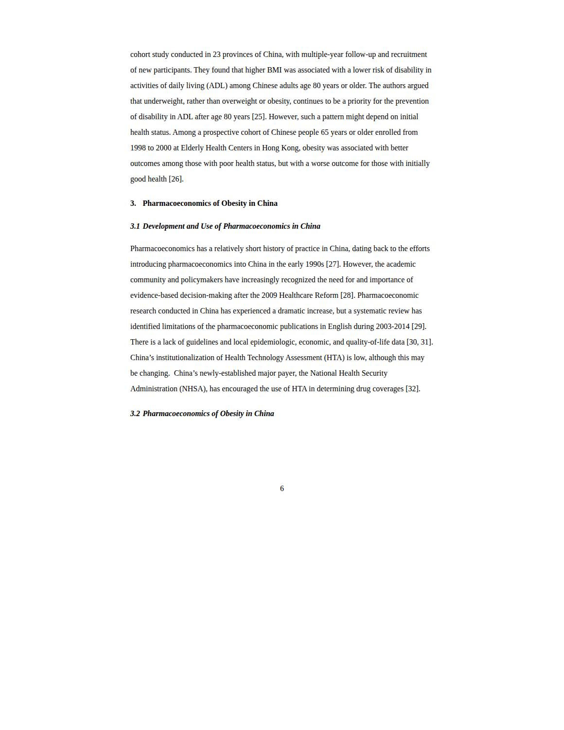cohort study conducted in 23 provinces of China, with multiple-year follow-up and recruitment of new participants. They found that higher BMI was associated with a lower risk of disability in activities of daily living (ADL) among Chinese adults age 80 years or older. The authors argued that underweight, rather than overweight or obesity, continues to be a priority for the prevention of disability in ADL after age 80 years [25]. However, such a pattern might depend on initial health status. Among a prospective cohort of Chinese people 65 years or older enrolled from 1998 to 2000 at Elderly Health Centers in Hong Kong, obesity was associated with better outcomes among those with poor health status, but with a worse outcome for those with initially good health [26].
3. Pharmacoeconomics of Obesity in China
3.1 Development and Use of Pharmacoeconomics in China
Pharmacoeconomics has a relatively short history of practice in China, dating back to the efforts introducing pharmacoeconomics into China in the early 1990s [27]. However, the academic community and policymakers have increasingly recognized the need for and importance of evidence-based decision-making after the 2009 Healthcare Reform [28]. Pharmacoeconomic research conducted in China has experienced a dramatic increase, but a systematic review has identified limitations of the pharmacoeconomic publications in English during 2003-2014 [29]. There is a lack of guidelines and local epidemiologic, economic, and quality-of-life data [30, 31]. China’s institutionalization of Health Technology Assessment (HTA) is low, although this may be changing. China’s newly-established major payer, the National Health Security Administration (NHSA), has encouraged the use of HTA in determining drug coverages [32].
3.2 Pharmacoeconomics of Obesity in China
6